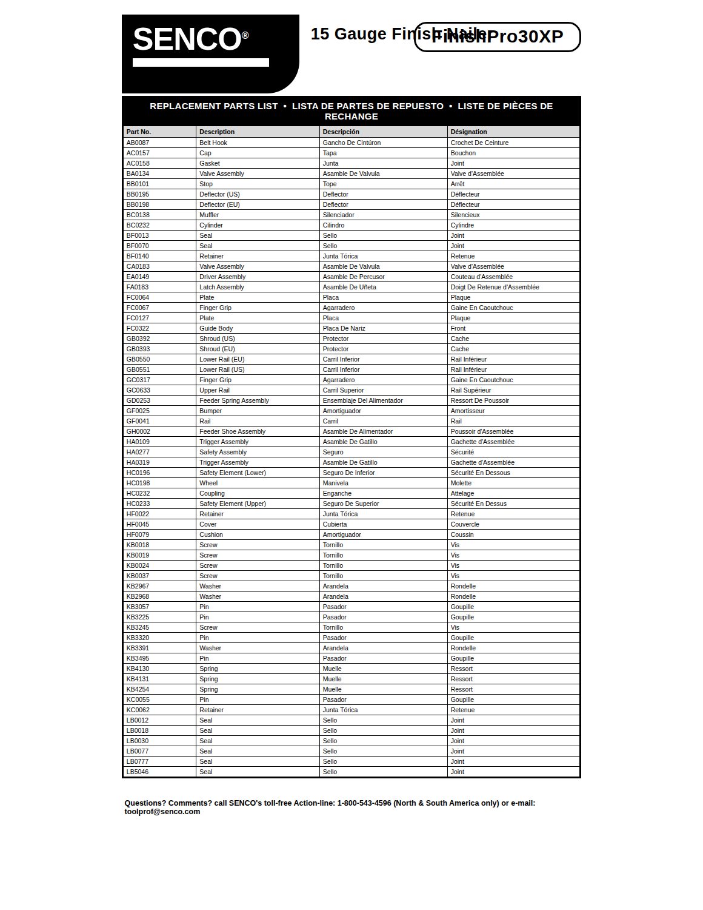SENCO®
15 Gauge Finish Nailer
FinishPro30XP
REPLACEMENT PARTS LIST • LISTA DE PARTES DE REPUESTO • LISTE DE PIÈCES DE RECHANGE
| Part No. | Description | Descripción | Désignation |
| --- | --- | --- | --- |
| AB0087 | Belt Hook | Gancho De Cintúron | Crochet De Ceinture |
| AC0157 | Cap | Tapa | Bouchon |
| AC0158 | Gasket | Junta | Joint |
| BA0134 | Valve Assembly | Asamble De Valvula | Valve d'Assemblée |
| BB0101 | Stop | Tope | Arrêt |
| BB0195 | Deflector (US) | Deflector | Déflecteur |
| BB0198 | Deflector (EU) | Deflector | Déflecteur |
| BC0138 | Muffler | Silenciador | Silencieux |
| BC0232 | Cylinder | Cilindro | Cylindre |
| BF0013 | Seal | Sello | Joint |
| BF0070 | Seal | Sello | Joint |
| BF0140 | Retainer | Junta Tórica | Retenue |
| CA0183 | Valve Assembly | Asamble De Valvula | Valve d'Assemblée |
| EA0149 | Driver Assembly | Asamble De Percusor | Couteau d'Assemblée |
| FA0183 | Latch Assembly | Asamble De Uñeta | Doigt De Retenue d'Assemblée |
| FC0064 | Plate | Placa | Plaque |
| FC0067 | Finger Grip | Agarradero | Gaine En Caoutchouc |
| FC0127 | Plate | Placa | Plaque |
| FC0322 | Guide Body | Placa De Nariz | Front |
| GB0392 | Shroud (US) | Protector | Cache |
| GB0393 | Shroud (EU) | Protector | Cache |
| GB0550 | Lower Rail (EU) | Carril Inferior | Rail Inférieur |
| GB0551 | Lower Rail (US) | Carril Inferior | Rail Inférieur |
| GC0317 | Finger Grip | Agarradero | Gaine En Caoutchouc |
| GC0633 | Upper Rail | Carril Superior | Rail Supérieur |
| GD0253 | Feeder Spring Assembly | Ensemblaje Del Alimentador | Ressort De Poussoir |
| GF0025 | Bumper | Amortiguador | Amortisseur |
| GF0041 | Rail | Carril | Rail |
| GH0002 | Feeder Shoe Assembly | Asamble De Alimentador | Poussoir d'Assemblée |
| HA0109 | Trigger Assembly | Asamble De Gatillo | Gachette d'Assemblée |
| HA0277 | Safety Assembly | Seguro | Sécurité |
| HA0319 | Trigger Assembly | Asamble De Gatillo | Gachette d'Assemblée |
| HC0196 | Safety Element (Lower) | Seguro De Inferior | Sécurité En Dessous |
| HC0198 | Wheel | Manivela | Molette |
| HC0232 | Coupling | Enganche | Attelage |
| HC0233 | Safety Element (Upper) | Seguro De Superior | Sécurité En Dessus |
| HF0022 | Retainer | Junta Tórica | Retenue |
| HF0045 | Cover | Cubierta | Couvercle |
| HF0079 | Cushion | Amortiguador | Coussin |
| KB0018 | Screw | Tornillo | Vis |
| KB0019 | Screw | Tornillo | Vis |
| KB0024 | Screw | Tornillo | Vis |
| KB0037 | Screw | Tornillo | Vis |
| KB2967 | Washer | Arandela | Rondelle |
| KB2968 | Washer | Arandela | Rondelle |
| KB3057 | Pin | Pasador | Goupille |
| KB3225 | Pin | Pasador | Goupille |
| KB3245 | Screw | Tornillo | Vis |
| KB3320 | Pin | Pasador | Goupille |
| KB3391 | Washer | Arandela | Rondelle |
| KB3495 | Pin | Pasador | Goupille |
| KB4130 | Spring | Muelle | Ressort |
| KB4131 | Spring | Muelle | Ressort |
| KB4254 | Spring | Muelle | Ressort |
| KC0055 | Pin | Pasador | Goupille |
| KC0062 | Retainer | Junta Tórica | Retenue |
| LB0012 | Seal | Sello | Joint |
| LB0018 | Seal | Sello | Joint |
| LB0030 | Seal | Sello | Joint |
| LB0077 | Seal | Sello | Joint |
| LB0777 | Seal | Sello | Joint |
| LB5046 | Seal | Sello | Joint |
Questions? Comments? call SENCO's toll-free Action-line: 1-800-543-4596 (North & South America only) or e-mail: toolprof@senco.com